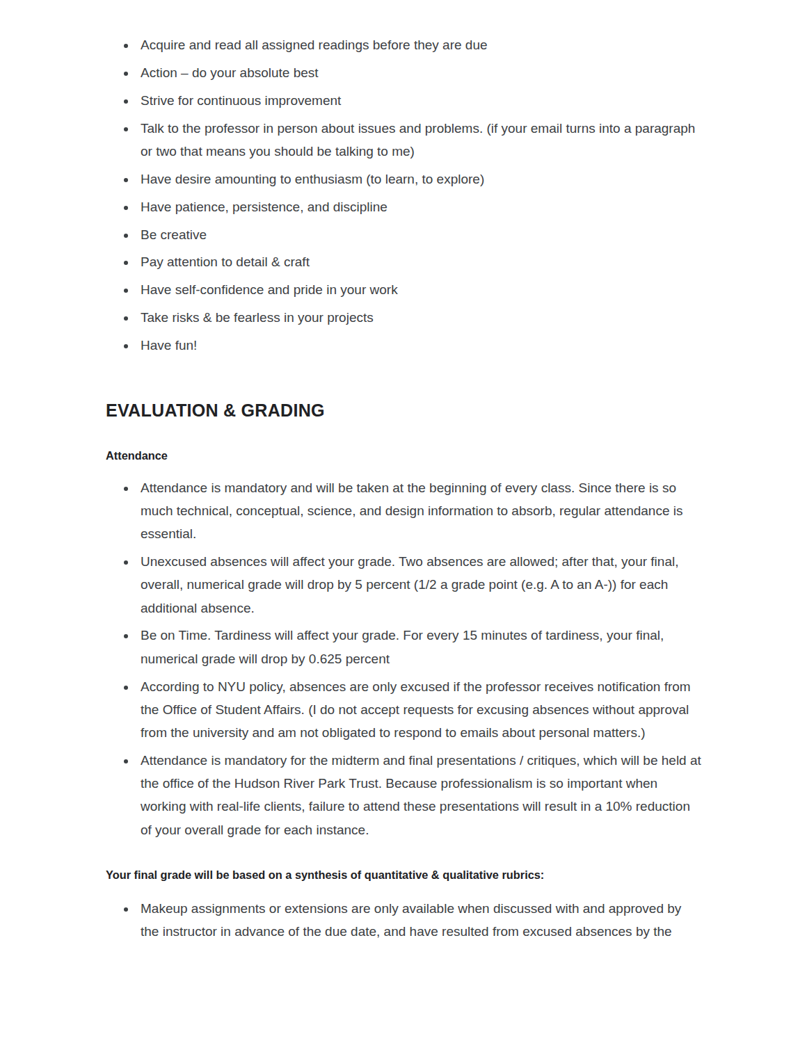Acquire and read all assigned readings before they are due
Action – do your absolute best
Strive for continuous improvement
Talk to the professor in person about issues and problems. (if your email turns into a paragraph or two that means you should be talking to me)
Have desire amounting to enthusiasm (to learn, to explore)
Have patience, persistence, and discipline
Be creative
Pay attention to detail & craft
Have self-confidence and pride in your work
Take risks & be fearless in your projects
Have fun!
EVALUATION & GRADING
Attendance
Attendance is mandatory and will be taken at the beginning of every class. Since there is so much technical, conceptual, science, and design information to absorb, regular attendance is essential.
Unexcused absences will affect your grade. Two absences are allowed; after that, your final, overall, numerical grade will drop by 5 percent (1/2 a grade point (e.g. A to an A-)) for each additional absence.
Be on Time. Tardiness will affect your grade. For every 15 minutes of tardiness, your final, numerical grade will drop by 0.625 percent
According to NYU policy, absences are only excused if the professor receives notification from the Office of Student Affairs. (I do not accept requests for excusing absences without approval from the university and am not obligated to respond to emails about personal matters.)
Attendance is mandatory for the midterm and final presentations / critiques, which will be held at the office of the Hudson River Park Trust. Because professionalism is so important when working with real-life clients, failure to attend these presentations will result in a 10% reduction of your overall grade for each instance.
Your final grade will be based on a synthesis of quantitative & qualitative rubrics:
Makeup assignments or extensions are only available when discussed with and approved by the instructor in advance of the due date, and have resulted from excused absences by the